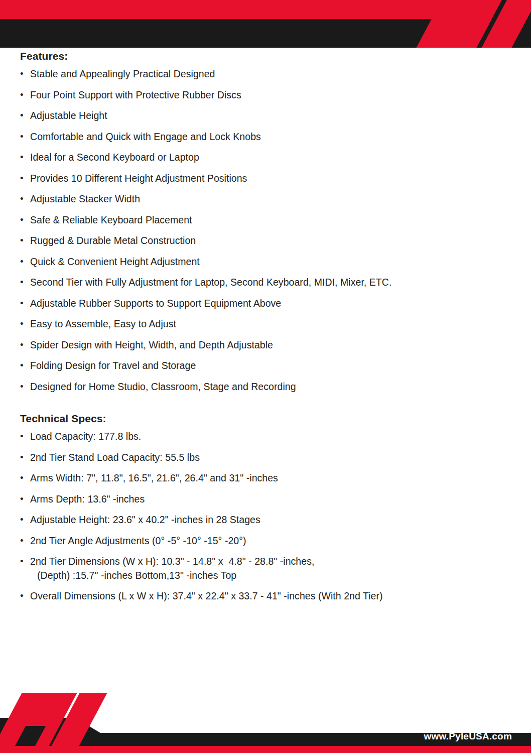Features:
Stable and Appealingly Practical Designed
Four Point Support with Protective Rubber Discs
Adjustable Height
Comfortable and Quick with Engage and Lock Knobs
Ideal for a Second Keyboard or Laptop
Provides 10 Different Height Adjustment Positions
Adjustable Stacker Width
Safe & Reliable Keyboard Placement
Rugged & Durable Metal Construction
Quick & Convenient Height Adjustment
Second Tier with Fully Adjustment for Laptop, Second Keyboard, MIDI, Mixer, ETC.
Adjustable Rubber Supports to Support Equipment Above
Easy to Assemble, Easy to Adjust
Spider Design with Height, Width, and Depth Adjustable
Folding Design for Travel and Storage
Designed for Home Studio, Classroom, Stage and Recording
Technical Specs:
Load Capacity: 177.8 lbs.
2nd Tier Stand Load Capacity: 55.5 lbs
Arms Width: 7", 11.8", 16.5", 21.6", 26.4" and 31" -inches
Arms Depth: 13.6" -inches
Adjustable Height: 23.6" x 40.2" -inches in 28 Stages
2nd Tier Angle Adjustments (0° -5° -10° -15° -20°)
2nd Tier Dimensions (W x H): 10.3" - 14.8" x 4.8" - 28.8" -inches, (Depth) :15.7" -inches Bottom,13" -inches Top
Overall Dimensions (L x W x H): 37.4" x 22.4" x 33.7 - 41" -inches (With 2nd Tier)
www.PyleUSA.com